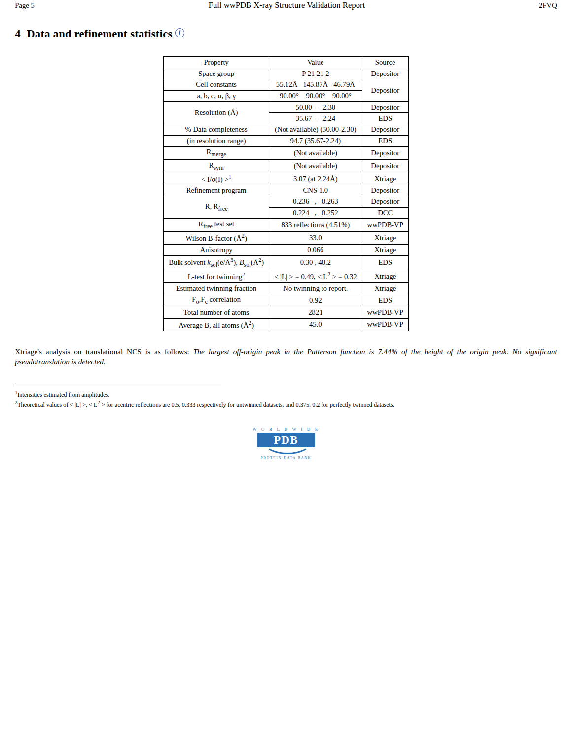Page 5
Full wwPDB X-ray Structure Validation Report
2FVQ
4 Data and refinement statisticsi
| Property | Value | Source |
| --- | --- | --- |
| Space group | P 21 21 2 | Depositor |
| Cell constants | 55.12Å 145.87Å 46.79Å | Depositor |
| a, b, c, α, β, γ | 90.00° 90.00° 90.00° |
| Resolution (Å) | 50.00 – 2.30 | Depositor |
| 35.67 – 2.24 | EDS |
| % Data completeness | (Not available) (50.00-2.30) | Depositor |
| (in resolution range) | 94.7 (35.67-2.24) | EDS |
| R merge | (Not available) | Depositor |
| R sym | (Not available) | Depositor |
| < I/σ(I) > 1 | 3.07 (at 2.24Å) | Xtriage |
| Refinement program | CNS 1.0 | Depositor |
| R, R free | 0.236 , 0.263 | Depositor |
| 0.224 , 0.252 | DCC |
| R free test set | 833 reflections (4.51%) | wwPDB-VP |
| Wilson B-factor (Å 2 ) | 33.0 | Xtriage |
| Anisotropy | 0.066 | Xtriage |
| Bulk solvent k sol (e/Å 3 ), B sol (Å 2 ) | 0.30 , 40.2 | EDS |
| L-test for twinning 2 | < /L/ > = 0.49, < L 2 > = 0.32 | Xtriage |
| Estimated twinning fraction | No twinning to report. | Xtriage |
| F o ,F c correlation | 0.92 | EDS |
| Total number of atoms | 2821 | wwPDB-VP |
| Average B, all atoms (Å 2 ) | 45.0 | wwPDB-VP |
Xtriage's analysis on translational NCS is as follows: The largest off-origin peak in the Patterson function is 7.44% of the height of the origin peak. No significant pseudotranslation is detected.
1Intensities estimated from amplitudes.
2Theoretical values of < |L| >, < L2 > for acentric reflections are 0.5, 0.333 respectively for untwinned datasets, and 0.375, 0.2 for perfectly twinned datasets.
W O R L D W I D E
PDB
PROTEIN DATA BANK